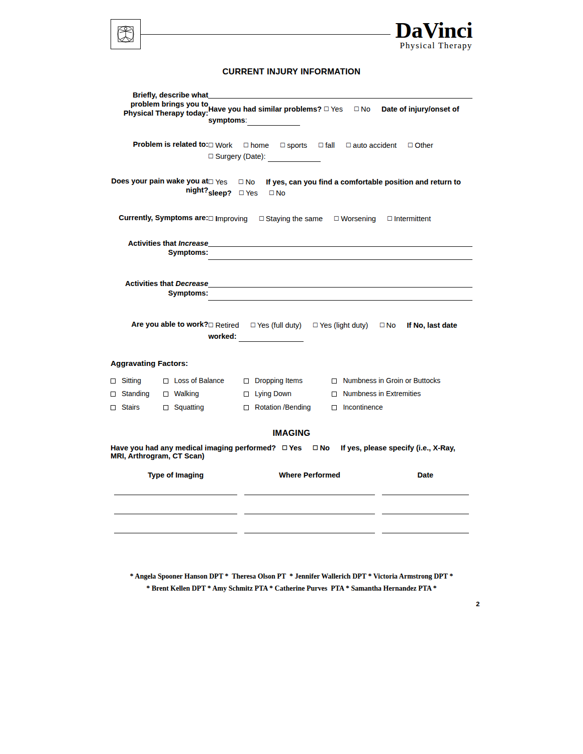DaVinci
Physical Therapy
CURRENT INJURY INFORMATION
| Briefly, describe what problem brings you to Physical Therapy today: | Have you had similar problems? ☐ Yes ☐ No Date of injury/onset of symptoms : |
| Problem is related to: | ☐ Work ☐ home ☐ sports ☐ fall ☐ auto accident ☐ Other ☐ Surgery (Date): |
| Does your pain wake you at night? | ☐ Yes ☐ No If yes, can you find a comfortable position and return to sleep? ☐ Yes ☐ No |
| Currently, Symptoms are: | ☐ I mproving ☐ Staying the same ☐ Worsening ☐ Intermittent |
| Activities that Increase Symptoms: | |
| Activities that Decrease Symptoms: | |
| Are you able to work? | ☐ Retired ☐ Yes (full duty) ☐ Yes (light duty) ☐ No If No, last date worked: |
Aggravating Factors:
| | Sitting | | Loss of Balance | | Dropping Items | | Numbness in Groin or Buttocks |
| | Standing | | Walking | | Lying Down | | Numbness in Extremities |
| | Stairs | | Squatting | | Rotation /Bending | | Incontinence |
IMAGING
Have you had any medical imaging performed? ☐Yes ☐No If yes, please specify (i.e., X-Ray, MRI, Arthrogram, CT Scan)
| Type of Imaging | Where Performed | Date |
| --- | --- | --- |
* Angela Spooner Hanson DPT * Theresa Olson PT * Jennifer Wallerich DPT * Victoria Armstrong DPT *
* Brent Kellen DPT * Amy Schmitz PTA * Catherine Purves PTA * Samantha Hernandez PTA *
2